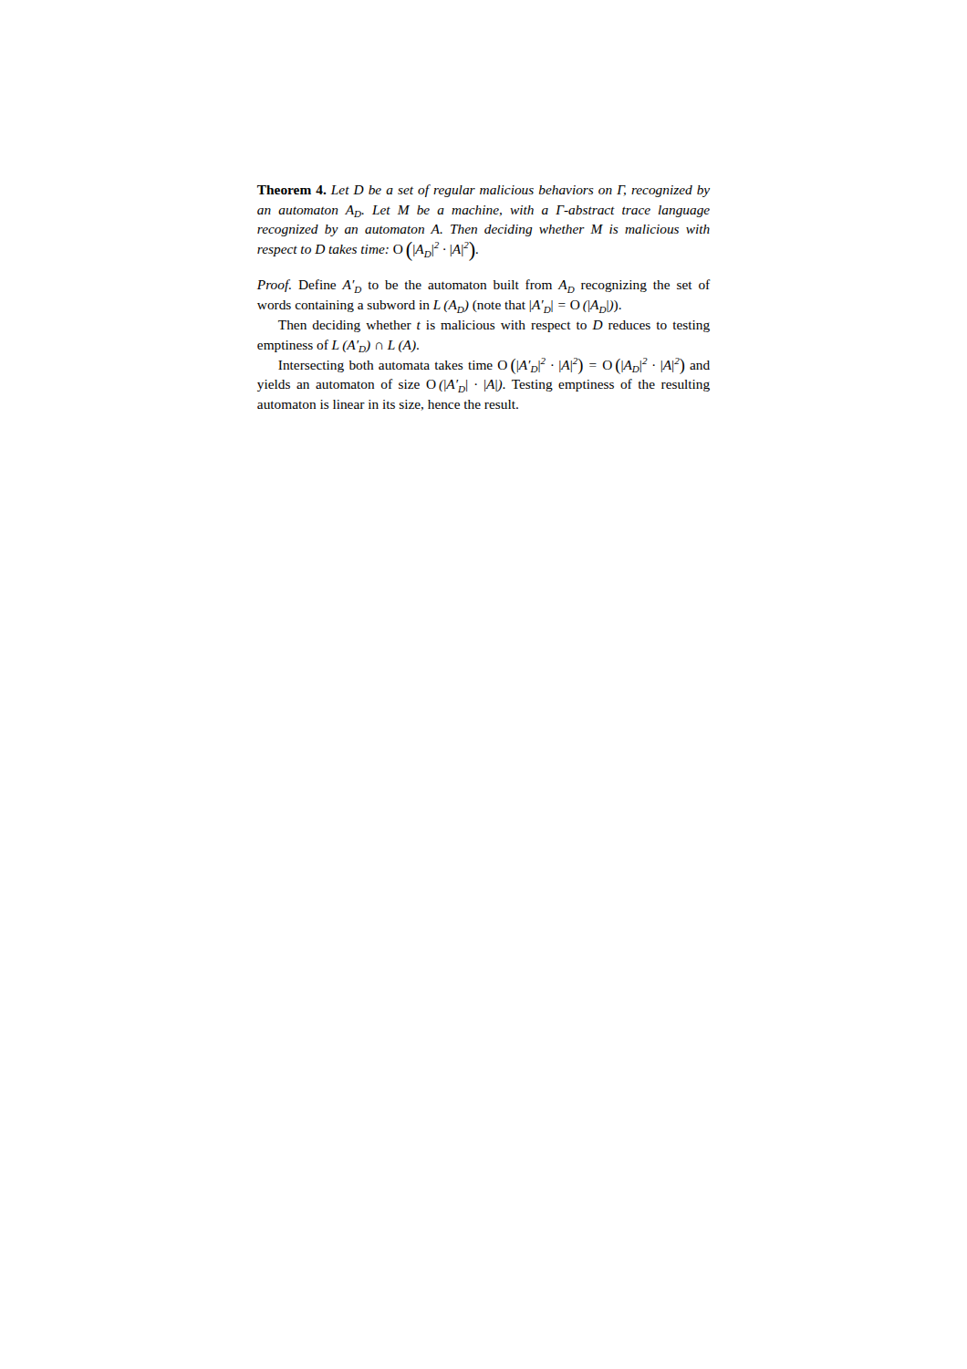Theorem 4. Let D be a set of regular malicious behaviors on Γ, recognized by an automaton AD. Let M be a machine, with a Γ-abstract trace language recognized by an automaton A. Then deciding whether M is malicious with respect to D takes time: O (|AD|2 · |A|2).
Proof. Define A′D to be the automaton built from AD recognizing the set of words containing a subword in L (AD) (note that |A′D| = O (|AD|)).
Then deciding whether t is malicious with respect to D reduces to testing emptiness of L (A′D) ∩ L (A).
Intersecting both automata takes time O (|A′D|2 · |A|2) = O (|AD|2 · |A|2) and yields an automaton of size O (|A′D| · |A|). Testing emptiness of the resulting automaton is linear in its size, hence the result.